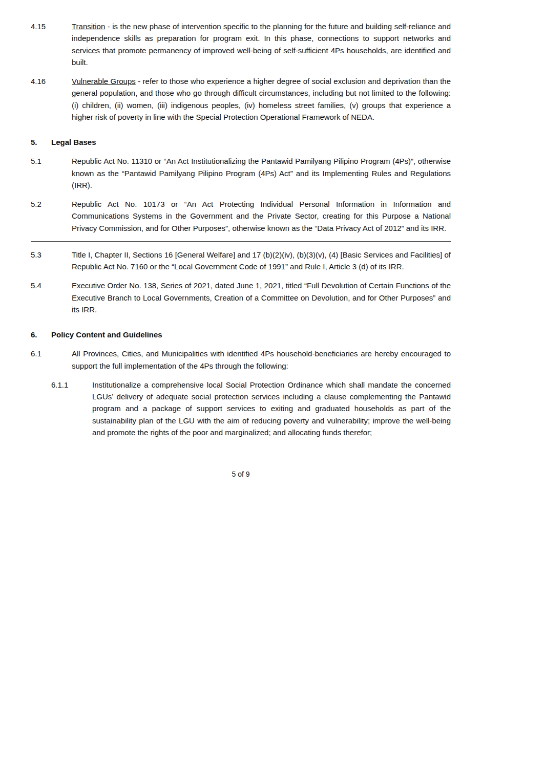4.15
Transition - is the new phase of intervention specific to the planning for the future and building self-reliance and independence skills as preparation for program exit. In this phase, connections to support networks and services that promote permanency of improved well-being of self-sufficient 4Ps households, are identified and built.
4.16
Vulnerable Groups - refer to those who experience a higher degree of social exclusion and deprivation than the general population, and those who go through difficult circumstances, including but not limited to the following: (i) children, (ii) women, (iii) indigenous peoples, (iv) homeless street families, (v) groups that experience a higher risk of poverty in line with the Special Protection Operational Framework of NEDA.
5.
Legal Bases
5.1
Republic Act No. 11310 or “An Act Institutionalizing the Pantawid Pamilyang Pilipino Program (4Ps)”, otherwise known as the “Pantawid Pamilyang Pilipino Program (4Ps) Act” and its Implementing Rules and Regulations (IRR).
5.2
Republic Act No. 10173 or “An Act Protecting Individual Personal Information in Information and Communications Systems in the Government and the Private Sector, creating for this Purpose a National Privacy Commission, and for Other Purposes”, otherwise known as the “Data Privacy Act of 2012” and its IRR.
5.3
Title I, Chapter II, Sections 16 [General Welfare] and 17 (b)(2)(iv), (b)(3)(v), (4) [Basic Services and Facilities] of Republic Act No. 7160 or the “Local Government Code of 1991” and Rule I, Article 3 (d) of its IRR.
5.4
Executive Order No. 138, Series of 2021, dated June 1, 2021, titled “Full Devolution of Certain Functions of the Executive Branch to Local Governments, Creation of a Committee on Devolution, and for Other Purposes” and its IRR.
6.
Policy Content and Guidelines
6.1
All Provinces, Cities, and Municipalities with identified 4Ps household-beneficiaries are hereby encouraged to support the full implementation of the 4Ps through the following:
6.1.1
Institutionalize a comprehensive local Social Protection Ordinance which shall mandate the concerned LGUs’ delivery of adequate social protection services including a clause complementing the Pantawid program and a package of support services to exiting and graduated households as part of the sustainability plan of the LGU with the aim of reducing poverty and vulnerability; improve the well-being and promote the rights of the poor and marginalized; and allocating funds therefor;
5 of 9